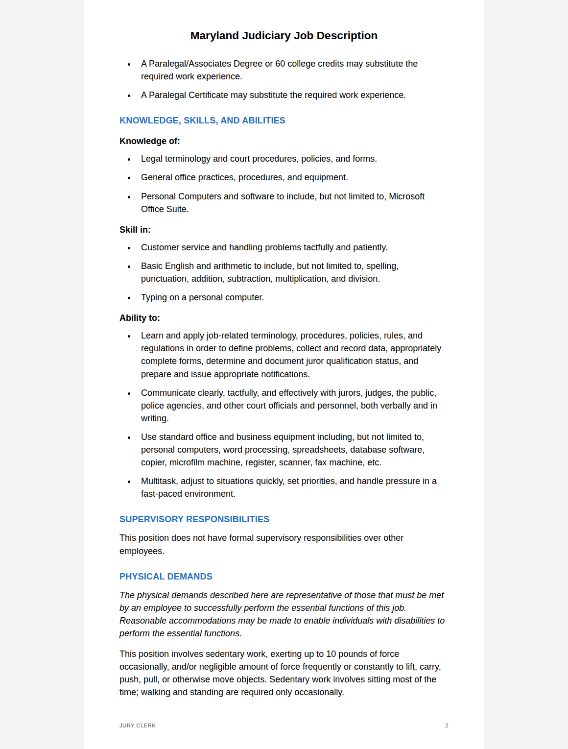Maryland Judiciary Job Description
A Paralegal/Associates Degree or 60 college credits may substitute the required work experience.
A Paralegal Certificate may substitute the required work experience.
Knowledge, Skills, and Abilities
Knowledge of:
Legal terminology and court procedures, policies, and forms.
General office practices, procedures, and equipment.
Personal Computers and software to include, but not limited to, Microsoft Office Suite.
Skill in:
Customer service and handling problems tactfully and patiently.
Basic English and arithmetic to include, but not limited to, spelling, punctuation, addition, subtraction, multiplication, and division.
Typing on a personal computer.
Ability to:
Learn and apply job-related terminology, procedures, policies, rules, and regulations in order to define problems, collect and record data, appropriately complete forms, determine and document juror qualification status, and prepare and issue appropriate notifications.
Communicate clearly, tactfully, and effectively with jurors, judges, the public, police agencies, and other court officials and personnel, both verbally and in writing.
Use standard office and business equipment including, but not limited to, personal computers, word processing, spreadsheets, database software, copier, microfilm machine, register, scanner, fax machine, etc.
Multitask, adjust to situations quickly, set priorities, and handle pressure in a fast-paced environment.
Supervisory Responsibilities
This position does not have formal supervisory responsibilities over other employees.
Physical Demands
The physical demands described here are representative of those that must be met by an employee to successfully perform the essential functions of this job. Reasonable accommodations may be made to enable individuals with disabilities to perform the essential functions.
This position involves sedentary work, exerting up to 10 pounds of force occasionally, and/or negligible amount of force frequently or constantly to lift, carry, push, pull, or otherwise move objects. Sedentary work involves sitting most of the time; walking and standing are required only occasionally.
Jury Clerk 2